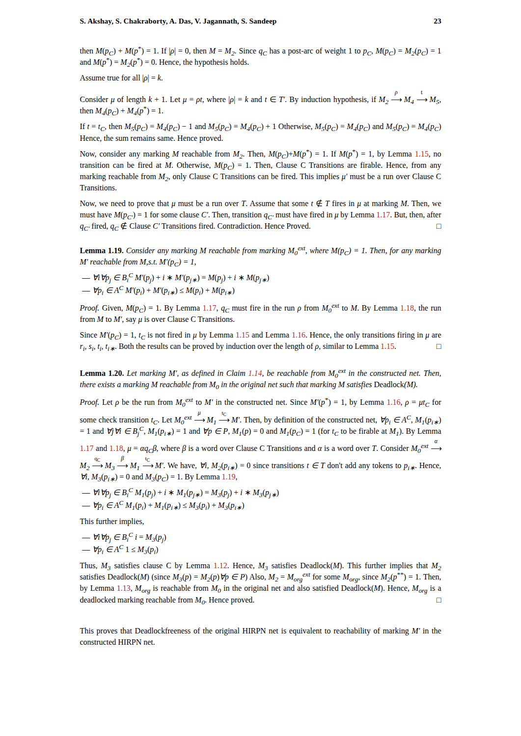S. Akshay, S. Chakraborty, A. Das, V. Jagannath, S. Sandeep 23
then M(pC) + M(p*) = 1. If |ρ| = 0, then M = M2. Since qC has a post-arc of weight 1 to pC, M(pC) = M2(pC) = 1 and M(p*) = M2(p*) = 0. Hence, the hypothesis holds.
Assume true for all |ρ| = k.
Consider μ of length k + 1. Let μ = ρt, where |ρ| = k and t ∈ T′. By induction hypothesis, if M2 ρ
⟶ M4 t
⟶ M5, then M4(pC) + M4(p*) = 1.
If t = tC, then M5(pC) = M4(pC) − 1 and M5(pC) = M4(pC) + 1 Otherwise, M5(pC) = M4(pC) and M5(pC) = M4(pC) Hence, the sum remains same. Hence proved.
Now, consider any marking M reachable from M2. Then, M(pC)+M(p*) = 1. If M(p*) = 1, by Lemma 1.15, no transition can be fired at M. Otherwise, M(pC) = 1. Then, Clause C Transitions are firable. Hence, from any marking reachable from M2, only Clause C Transitions can be fired. This implies μ′ must be a run over Clause C Transitions.
Now, we need to prove that μ must be a run over T. Assume that some t ∉ T fires in μ at marking M. Then, we must have M(pC′) = 1 for some clause C′. Then, transition qC′ must have fired in μ by Lemma 1.17. But, then, after qC′ fired, qC ∉ Clause C′ Transitions fired. Contradiction. Hence Proved. □
Lemma 1.19. Consider any marking M reachable from marking M0ext, where M(pC) = 1. Then, for any marking M′ reachable from M,s.t. M′(pC) = 1,
∀i∀pj ∈ BiC M′(pj) + i ∗ M′(pj∗) = M(pj) + i ∗ M(pj∗)
∀pi ∈ AC M′(pi) + M′(pi∗) ≤ M(pi) + M(pi∗)
Proof. Given, M(pC) = 1. By Lemma 1.17, qC must fire in the run ρ from M0ext to M. By Lemma 1.18, the run from M to M′, say μ is over Clause C Transitions.
Since M′(pC) = 1, tC is not fired in μ by Lemma 1.15 and Lemma 1.16. Hence, the only transitions firing in μ are ri, si, ti, ti∗. Both the results can be proved by induction over the length of ρ, similar to Lemma 1.15. □
Lemma 1.20. Let marking M′, as defined in Claim 1.14, be reachable from M0ext in the constructed net. Then, there exists a marking M reachable from M0 in the original net such that marking M satisfies Deadlock(M).
Proof. Let ρ be the run from M0ext to M′ in the constructed net. Since M′(p*) = 1, by Lemma 1.16, ρ = μtC for some check transition tC. Let M0ext μ
⟶ M1 tC
⟶ M′. Then, by definition of the constructed net, ∀pi ∈ AC, M1(pi∗) = 1 and ∀j∀i ∈ BjC, M1(pi∗) = 1 and ∀p ∈ P, M1(p) = 0 and M1(pC) = 1 (for tC to be firable at M1). By Lemma 1.17 and 1.18, μ = αqCβ, where β is a word over Clause C Transitions and α is a word over T. Consider M0ext α
⟶ M2 qC
⟶ M3 β
⟶ M1 tC
⟶ M′. We have, ∀i, M2(pi∗) = 0 since transitions t ∈ T don't add any tokens to pi∗. Hence, ∀i, M3(pi∗) = 0 and M3(pC) = 1. By Lemma 1.19,
∀i∀pj ∈ BiC M1(pj) + i ∗ M1(pj∗) = M3(pj) + i ∗ M3(pj∗)
∀pi ∈ AC M1(pi) + M1(pi∗) ≤ M3(pi) + M3(pi∗)
This further implies,
∀i∀pj ∈ BiC i = M3(pj)
∀pi ∈ AC 1 ≤ M3(pi)
Thus, M3 satisfies clause C by Lemma 1.12. Hence, M3 satisfies Deadlock(M). This further implies that M2 satisfies Deadlock(M) (since M3(p) = M2(p)∀p ∈ P) Also, M2 = Morgext for some Morg, since M2(p**) = 1. Then, by Lemma 1.13, Morg is reachable from M0 in the original net and also satisfied Deadlock(M). Hence, Morg is a deadlocked marking reachable from M0. Hence proved. □
This proves that Deadlockfreeness of the original HIRPN net is equivalent to reachability of marking M′ in the constructed HIRPN net.